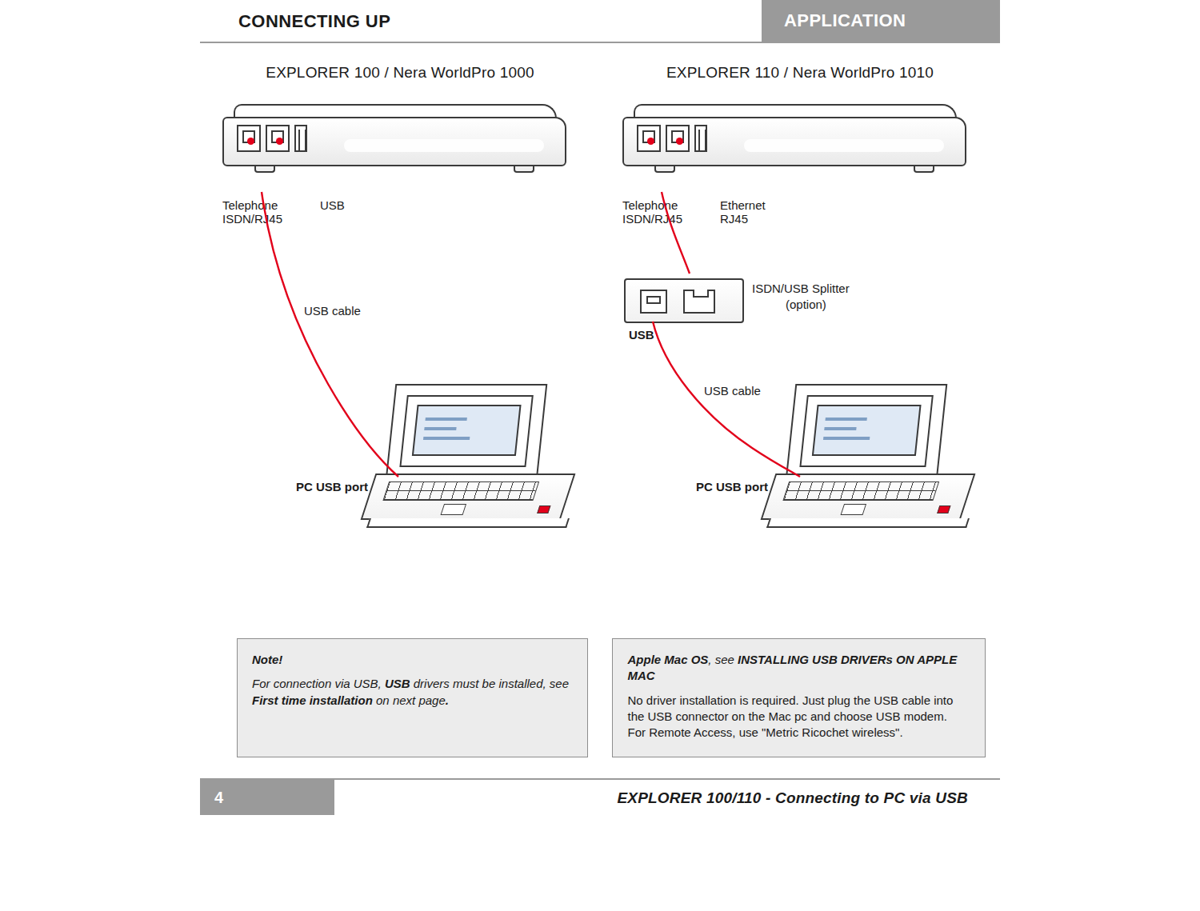Connecting up
Application
EXPLORER 100 / Nera WorldPro 1000
Telephone
ISDN/RJ45
USB
USB cable
PC USB port
EXPLORER 110 / Nera WorldPro 1010
Telephone
ISDN/RJ45
Ethernet
RJ45
ISDN/USB Splitter
(option)
USB
USB cable
PC USB port
Note!
For connection via USB, USB drivers must be installed, see First time installation on next page.
Apple Mac OS, see INSTALLING USB DRIVERs ON APPLE MAC
No driver installation is required. Just plug the USB cable into the USB connector on the Mac pc and choose USB modem.
For Remote Access, use "Metric Ricochet wireless".
4
EXPLORER 100/110 - Connecting to PC via USB